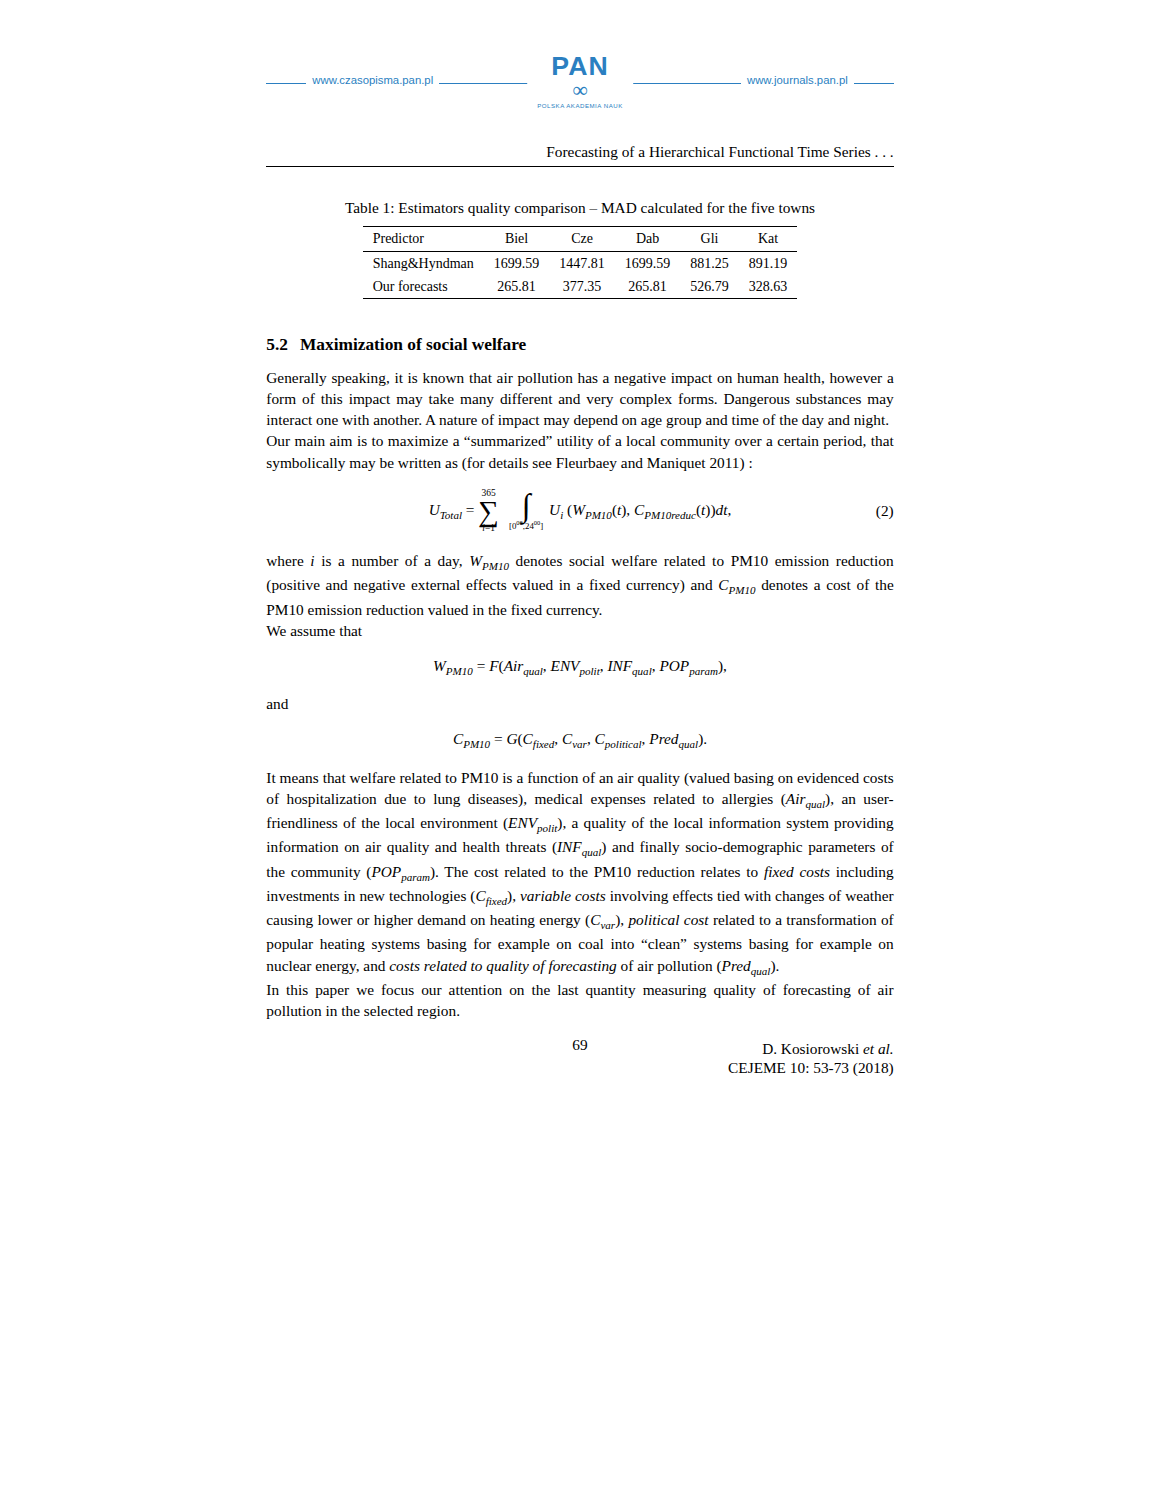www.czasopisma.pan.pl
www.journals.pan.pl
PAN
∞
POLSKA AKADEMIA NAUK
Forecasting of a Hierarchical Functional Time Series . . .
Table 1: Estimators quality comparison – MAD calculated for the five towns
| Predictor | Biel | Cze | Dab | Gli | Kat |
| --- | --- | --- | --- | --- | --- |
| Shang&Hyndman | 1699.59 | 1447.81 | 1699.59 | 881.25 | 891.19 |
| Our forecasts | 265.81 | 377.35 | 265.81 | 526.79 | 328.63 |
5.2 Maximization of social welfare
Generally speaking, it is known that air pollution has a negative impact on human health, however a form of this impact may take many different and very complex forms. Dangerous substances may interact one with another. A nature of impact may depend on age group and time of the day and night.
Our main aim is to maximize a “summarized” utility of a local community over a certain period, that symbolically may be written as (for details see Fleurbaey and Maniquet 2011) :
UTotal = 365 ∑ i=1 ∫ [000,2400] Ui (WPM10(t), CPM10reduc(t))dt, (2)
where i is a number of a day, WPM10 denotes social welfare related to PM10 emission reduction (positive and negative external effects valued in a fixed currency) and CPM10 denotes a cost of the PM10 emission reduction valued in the fixed currency.
We assume that
WPM10 = F(Airqual, ENVpolit, INFqual, POPparam),
and
CPM10 = G(Cfixed, Cvar, Cpolitical, Predqual).
It means that welfare related to PM10 is a function of an air quality (valued basing on evidenced costs of hospitalization due to lung diseases), medical expenses related to allergies (Airqual), an user-friendliness of the local environment (ENVpolit), a quality of the local information system providing information on air quality and health threats (INFqual) and finally socio-demographic parameters of the community (POPparam). The cost related to the PM10 reduction relates to fixed costs including investments in new technologies (Cfixed), variable costs involving effects tied with changes of weather causing lower or higher demand on heating energy (Cvar), political cost related to a transformation of popular heating systems basing for example on coal into “clean” systems basing for example on nuclear energy, and costs related to quality of forecasting of air pollution (Predqual).
In this paper we focus our attention on the last quantity measuring quality of forecasting of air pollution in the selected region.
69
D. Kosiorowski et al.
CEJEME 10: 53-73 (2018)